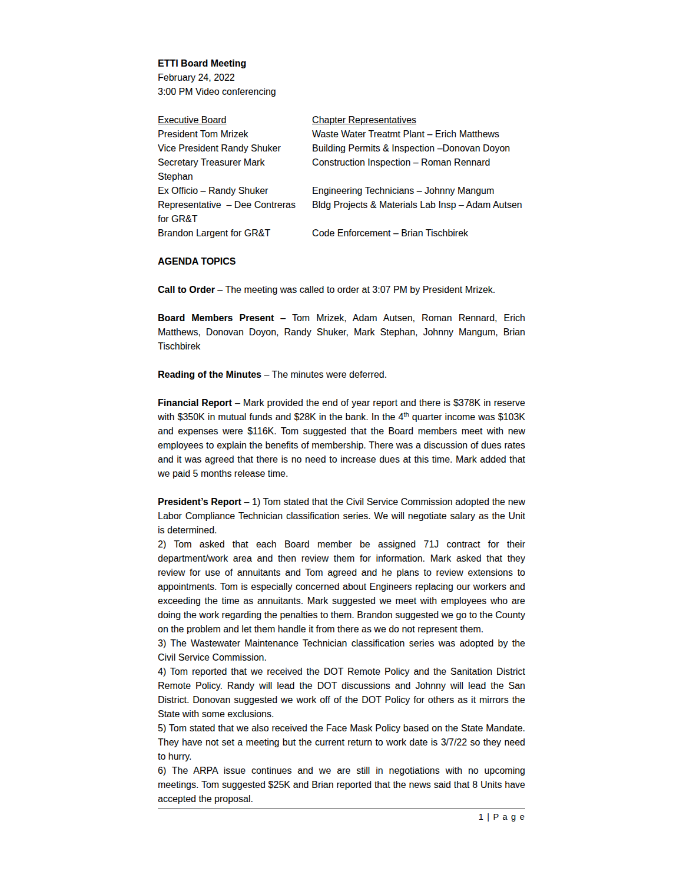ETTI Board Meeting
February 24, 2022
3:00 PM Video conferencing
| Executive Board | Chapter Representatives |
| President Tom Mrizek | Waste Water Treatmt Plant – Erich Matthews |
| Vice President Randy Shuker | Building Permits & Inspection –Donovan Doyon |
| Secretary Treasurer Mark Stephan | Construction Inspection – Roman Rennard |
| Ex Officio – Randy Shuker | Engineering Technicians – Johnny Mangum |
| Representative – Dee Contreras for GR&T | Bldg Projects & Materials Lab Insp – Adam Autsen |
| Brandon Largent for GR&T | Code Enforcement – Brian Tischbirek |
AGENDA TOPICS
Call to Order – The meeting was called to order at 3:07 PM by President Mrizek.
Board Members Present – Tom Mrizek, Adam Autsen, Roman Rennard, Erich Matthews, Donovan Doyon, Randy Shuker, Mark Stephan, Johnny Mangum, Brian Tischbirek
Reading of the Minutes – The minutes were deferred.
Financial Report – Mark provided the end of year report and there is $378K in reserve with $350K in mutual funds and $28K in the bank. In the 4th quarter income was $103K and expenses were $116K. Tom suggested that the Board members meet with new employees to explain the benefits of membership. There was a discussion of dues rates and it was agreed that there is no need to increase dues at this time. Mark added that we paid 5 months release time.
President’s Report – 1) Tom stated that the Civil Service Commission adopted the new Labor Compliance Technician classification series. We will negotiate salary as the Unit is determined.
2) Tom asked that each Board member be assigned 71J contract for their department/work area and then review them for information. Mark asked that they review for use of annuitants and Tom agreed and he plans to review extensions to appointments. Tom is especially concerned about Engineers replacing our workers and exceeding the time as annuitants. Mark suggested we meet with employees who are doing the work regarding the penalties to them. Brandon suggested we go to the County on the problem and let them handle it from there as we do not represent them.
3) The Wastewater Maintenance Technician classification series was adopted by the Civil Service Commission.
4) Tom reported that we received the DOT Remote Policy and the Sanitation District Remote Policy. Randy will lead the DOT discussions and Johnny will lead the San District. Donovan suggested we work off of the DOT Policy for others as it mirrors the State with some exclusions.
5) Tom stated that we also received the Face Mask Policy based on the State Mandate. They have not set a meeting but the current return to work date is 3/7/22 so they need to hurry.
6) The ARPA issue continues and we are still in negotiations with no upcoming meetings. Tom suggested $25K and Brian reported that the news said that 8 Units have accepted the proposal.
1 | P a g e